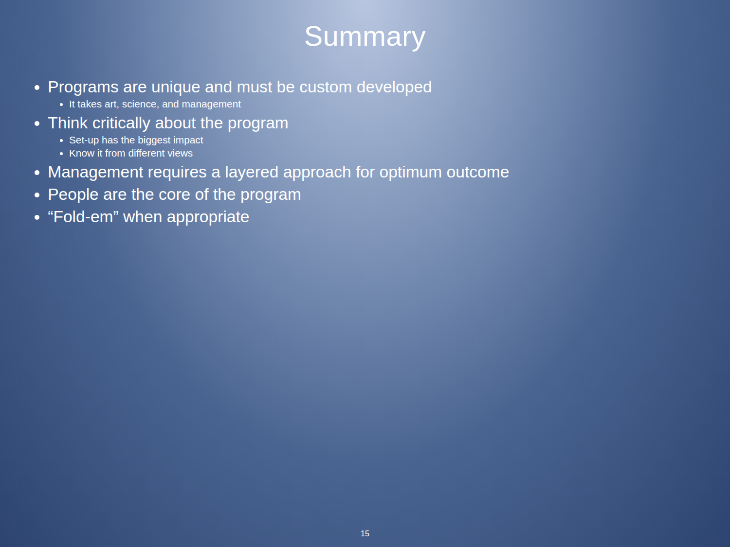Summary
Programs are unique and must be custom developed
It takes art, science, and management
Think critically about the program
Set-up has the biggest impact
Know it from different views
Management requires a layered approach for optimum outcome
People are the core of the program
“Fold-em” when appropriate
15